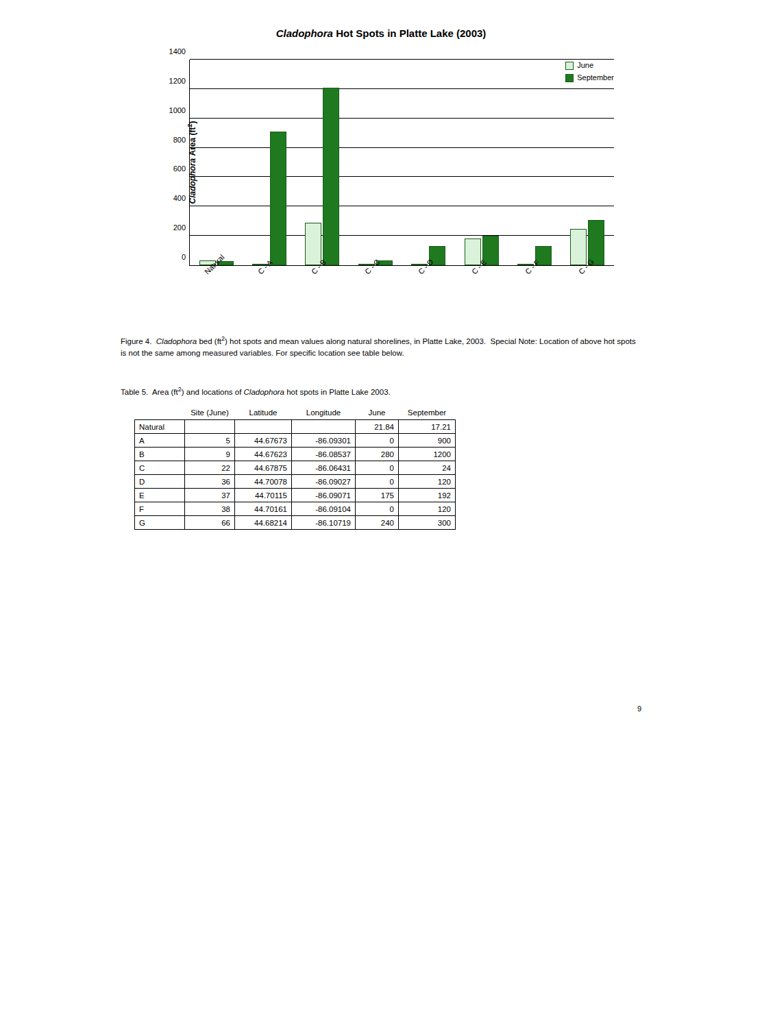Cladophora Hot Spots in Platte Lake (2003)
June
September
Cladophora Area (ft2)
1400
1200
1000
800
600
400
200
0
Natural
C - A
C - B
C - C
C - D
C - E
C - F
C - G
Figure 4. Cladophora bed (ft2) hot spots and mean values along natural shorelines, in Platte Lake, 2003. Special Note: Location of above hot spots is not the same among measured variables. For specific location see table below.
Table 5. Area (ft2) and locations of Cladophora hot spots in Platte Lake 2003.
| | Site (June) | Latitude | Longitude | June | September |
| --- | --- | --- | --- | --- | --- |
| Natural | | | | 21.84 | 17.21 |
| A | 5 | 44.67673 | -86.09301 | 0 | 900 |
| B | 9 | 44.67623 | -86.08537 | 280 | 1200 |
| C | 22 | 44.67875 | -86.06431 | 0 | 24 |
| D | 36 | 44.70078 | -86.09027 | 0 | 120 |
| E | 37 | 44.70115 | -86.09071 | 175 | 192 |
| F | 38 | 44.70161 | -86.09104 | 0 | 120 |
| G | 66 | 44.68214 | -86.10719 | 240 | 300 |
9